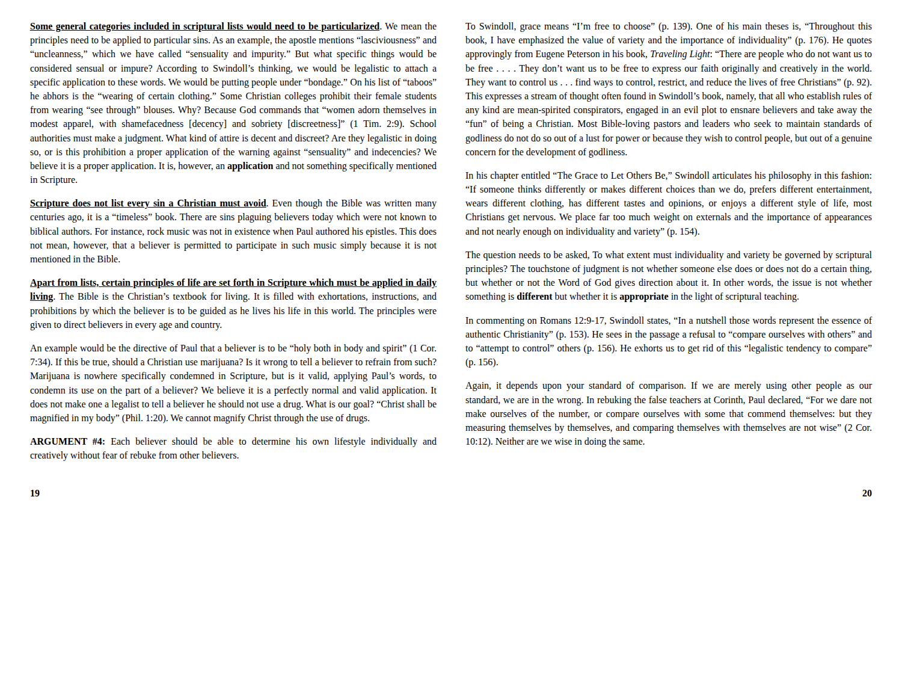Some general categories included in scriptural lists would need to be particularized. We mean the principles need to be applied to particular sins. As an example, the apostle mentions “lasciviousness” and “uncleanness,” which we have called “sensuality and impurity.” But what specific things would be considered sensual or impure? According to Swindoll’s thinking, we would be legalistic to attach a specific application to these words. We would be putting people under “bondage.” On his list of “taboos” he abhors is the “wearing of certain clothing.” Some Christian colleges prohibit their female students from wearing “see through” blouses. Why? Because God commands that “women adorn themselves in modest apparel, with shamefacedness [decency] and sobriety [discreetness]” (1 Tim. 2:9). School authorities must make a judgment. What kind of attire is decent and discreet? Are they legalistic in doing so, or is this prohibition a proper application of the warning against “sensuality” and indecencies? We believe it is a proper application. It is, however, an application and not something specifically mentioned in Scripture.
Scripture does not list every sin a Christian must avoid. Even though the Bible was written many centuries ago, it is a “timeless” book. There are sins plaguing believers today which were not known to biblical authors. For instance, rock music was not in existence when Paul authored his epistles. This does not mean, however, that a believer is permitted to participate in such music simply because it is not mentioned in the Bible.
Apart from lists, certain principles of life are set forth in Scripture which must be applied in daily living. The Bible is the Christian’s textbook for living. It is filled with exhortations, instructions, and prohibitions by which the believer is to be guided as he lives his life in this world. The principles were given to direct believers in every age and country.
An example would be the directive of Paul that a believer is to be “holy both in body and spirit” (1 Cor. 7:34). If this be true, should a Christian use marijuana? Is it wrong to tell a believer to refrain from such? Marijuana is nowhere specifically condemned in Scripture, but is it valid, applying Paul’s words, to condemn its use on the part of a believer? We believe it is a perfectly normal and valid application. It does not make one a legalist to tell a believer he should not use a drug. What is our goal? “Christ shall be magnified in my body” (Phil. 1:20). We cannot magnify Christ through the use of drugs.
ARGUMENT #4: Each believer should be able to determine his own lifestyle individually and creatively without fear of rebuke from other believers.
19
To Swindoll, grace means “I’m free to choose” (p. 139). One of his main theses is, “Throughout this book, I have emphasized the value of variety and the importance of individuality” (p. 176). He quotes approvingly from Eugene Peterson in his book, Traveling Light: “There are people who do not want us to be free . . . . They don’t want us to be free to express our faith originally and creatively in the world. They want to control us . . . find ways to control, restrict, and reduce the lives of free Christians” (p. 92). This expresses a stream of thought often found in Swindoll’s book, namely, that all who establish rules of any kind are mean-spirited conspirators, engaged in an evil plot to ensnare believers and take away the “fun” of being a Christian. Most Bible-loving pastors and leaders who seek to maintain standards of godliness do not do so out of a lust for power or because they wish to control people, but out of a genuine concern for the development of godliness.
In his chapter entitled “The Grace to Let Others Be,” Swindoll articulates his philosophy in this fashion: “If someone thinks differently or makes different choices than we do, prefers different entertainment, wears different clothing, has different tastes and opinions, or enjoys a different style of life, most Christians get nervous. We place far too much weight on externals and the importance of appearances and not nearly enough on individuality and variety” (p. 154).
The question needs to be asked, To what extent must individuality and variety be governed by scriptural principles? The touchstone of judgment is not whether someone else does or does not do a certain thing, but whether or not the Word of God gives direction about it. In other words, the issue is not whether something is different but whether it is appropriate in the light of scriptural teaching.
In commenting on Romans 12:9-17, Swindoll states, “In a nutshell those words represent the essence of authentic Christianity” (p. 153). He sees in the passage a refusal to “compare ourselves with others” and to “attempt to control” others (p. 156). He exhorts us to get rid of this “legalistic tendency to compare” (p. 156).
Again, it depends upon your standard of comparison. If we are merely using other people as our standard, we are in the wrong. In rebuking the false teachers at Corinth, Paul declared, “For we dare not make ourselves of the number, or compare ourselves with some that commend themselves: but they measuring themselves by themselves, and comparing themselves with themselves are not wise” (2 Cor. 10:12). Neither are we wise in doing the same.
20